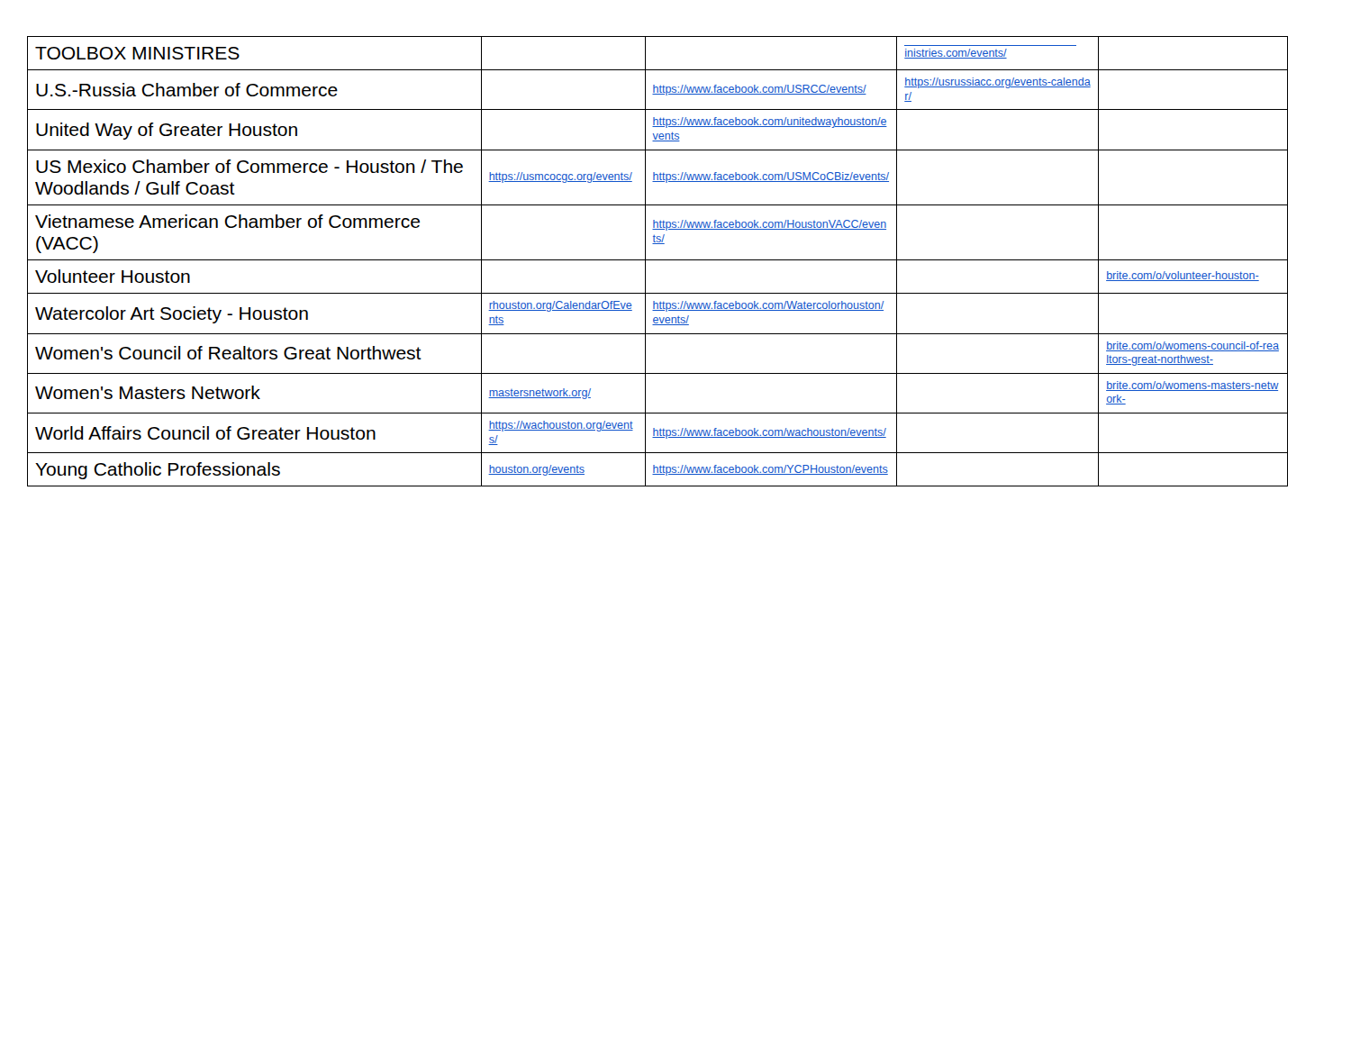| TOOLBOX MINISTIRES | | | inistries.com/events/ | |
| U.S.-Russia Chamber of Commerce | | https://www.facebook.com/USRCC/events/ | https://usrussiacc.org/events-calendar/ | |
| United Way of Greater Houston | | https://www.facebook.com/unitedwayhouston/events | | |
| US Mexico Chamber of Commerce - Houston / The Woodlands / Gulf Coast | https://usmcocgc.org/events/ | https://www.facebook.com/USMCoCBiz/events/ | | |
| Vietnamese American Chamber of Commerce (VACC) | | https://www.facebook.com/HoustonVACC/events/ | | |
| Volunteer Houston | | | | brite.com/o/volunteer-houston- |
| Watercolor Art Society - Houston | rhouston.org/CalendarOfEvents | https://www.facebook.com/Watercolorhouston/events/ | | |
| Women's Council of Realtors Great Northwest | | | | brite.com/o/womens-council-of-realtors-great-northwest- |
| Women's Masters Network | mastersnetwork.org/ | | | brite.com/o/womens-masters-network- |
| World Affairs Council of Greater Houston | https://wachouston.org/events/ | https://www.facebook.com/wachouston/events/ | | |
| Young Catholic Professionals | houston.org/events | https://www.facebook.com/YCPHouston/events | | |